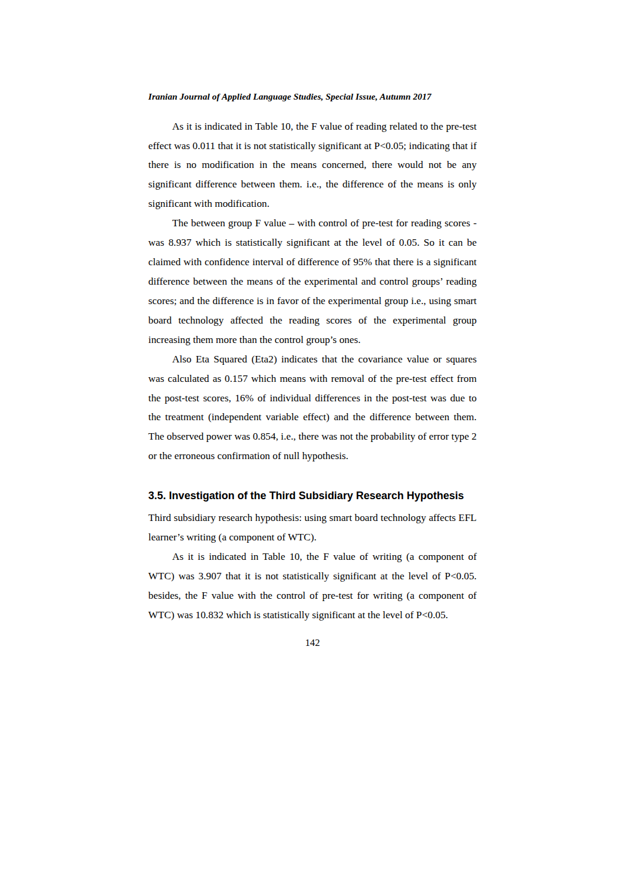Iranian Journal of Applied Language Studies, Special Issue, Autumn 2017
As it is indicated in Table 10, the F value of reading related to the pre-test effect was 0.011 that it is not statistically significant at P<0.05; indicating that if there is no modification in the means concerned, there would not be any significant difference between them. i.e., the difference of the means is only significant with modification.
The between group F value – with control of pre-test for reading scores - was 8.937 which is statistically significant at the level of 0.05. So it can be claimed with confidence interval of difference of 95% that there is a significant difference between the means of the experimental and control groups’ reading scores; and the difference is in favor of the experimental group i.e., using smart board technology affected the reading scores of the experimental group increasing them more than the control group’s ones.
Also Eta Squared (Eta2) indicates that the covariance value or squares was calculated as 0.157 which means with removal of the pre-test effect from the post-test scores, 16% of individual differences in the post-test was due to the treatment (independent variable effect) and the difference between them. The observed power was 0.854, i.e., there was not the probability of error type 2 or the erroneous confirmation of null hypothesis.
3.5. Investigation of the Third Subsidiary Research Hypothesis
Third subsidiary research hypothesis: using smart board technology affects EFL learner’s writing (a component of WTC).
As it is indicated in Table 10, the F value of writing (a component of WTC) was 3.907 that it is not statistically significant at the level of P<0.05. besides, the F value with the control of pre-test for writing (a component of WTC) was 10.832 which is statistically significant at the level of P<0.05.
142